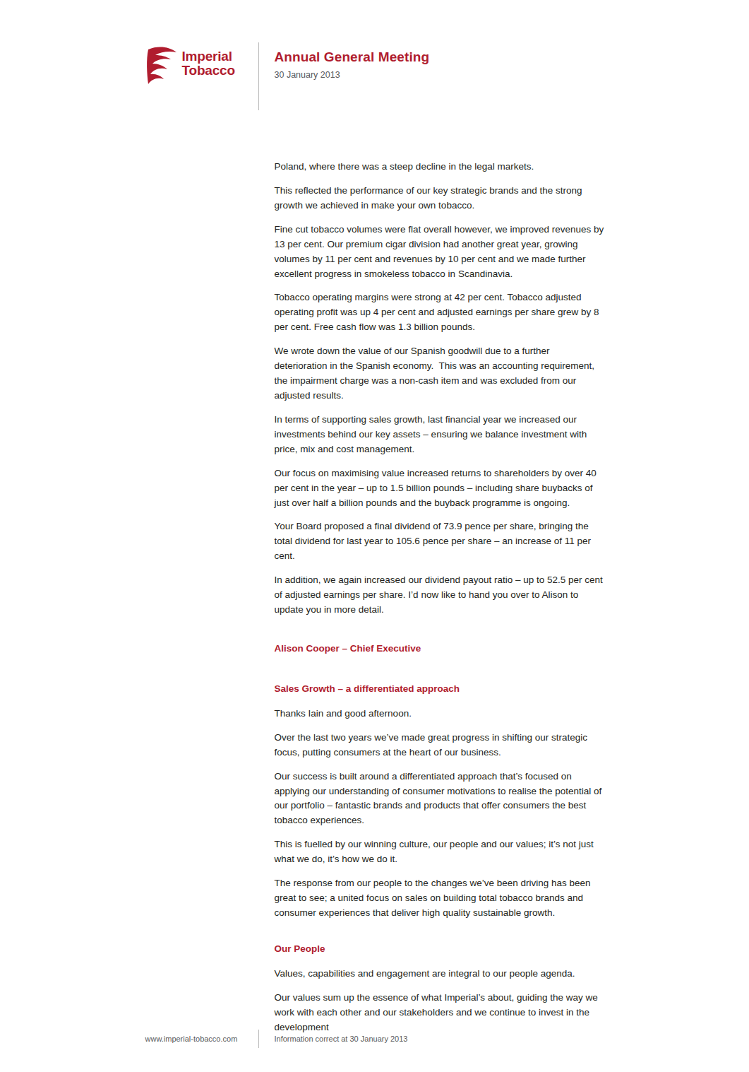Imperial
Tobacco
Annual General Meeting
30 January 2013
Poland, where there was a steep decline in the legal markets.
This reflected the performance of our key strategic brands and the strong growth we achieved in make your own tobacco.
Fine cut tobacco volumes were flat overall however, we improved revenues by 13 per cent. Our premium cigar division had another great year, growing volumes by 11 per cent and revenues by 10 per cent and we made further excellent progress in smokeless tobacco in Scandinavia.
Tobacco operating margins were strong at 42 per cent. Tobacco adjusted operating profit was up 4 per cent and adjusted earnings per share grew by 8 per cent. Free cash flow was 1.3 billion pounds.
We wrote down the value of our Spanish goodwill due to a further deterioration in the Spanish economy. This was an accounting requirement, the impairment charge was a non-cash item and was excluded from our adjusted results.
In terms of supporting sales growth, last financial year we increased our investments behind our key assets – ensuring we balance investment with price, mix and cost management.
Our focus on maximising value increased returns to shareholders by over 40 per cent in the year – up to 1.5 billion pounds – including share buybacks of just over half a billion pounds and the buyback programme is ongoing.
Your Board proposed a final dividend of 73.9 pence per share, bringing the total dividend for last year to 105.6 pence per share – an increase of 11 per cent.
In addition, we again increased our dividend payout ratio – up to 52.5 per cent of adjusted earnings per share. I’d now like to hand you over to Alison to update you in more detail.
Alison Cooper – Chief Executive
Sales Growth – a differentiated approach
Thanks Iain and good afternoon.
Over the last two years we’ve made great progress in shifting our strategic focus, putting consumers at the heart of our business.
Our success is built around a differentiated approach that’s focused on applying our understanding of consumer motivations to realise the potential of our portfolio – fantastic brands and products that offer consumers the best tobacco experiences.
This is fuelled by our winning culture, our people and our values; it’s not just what we do, it’s how we do it.
The response from our people to the changes we’ve been driving has been great to see; a united focus on sales on building total tobacco brands and consumer experiences that deliver high quality sustainable growth.
Our People
Values, capabilities and engagement are integral to our people agenda.
Our values sum up the essence of what Imperial’s about, guiding the way we work with each other and our stakeholders and we continue to invest in the development
www.imperial-tobacco.com
Information correct at 30 January 2013